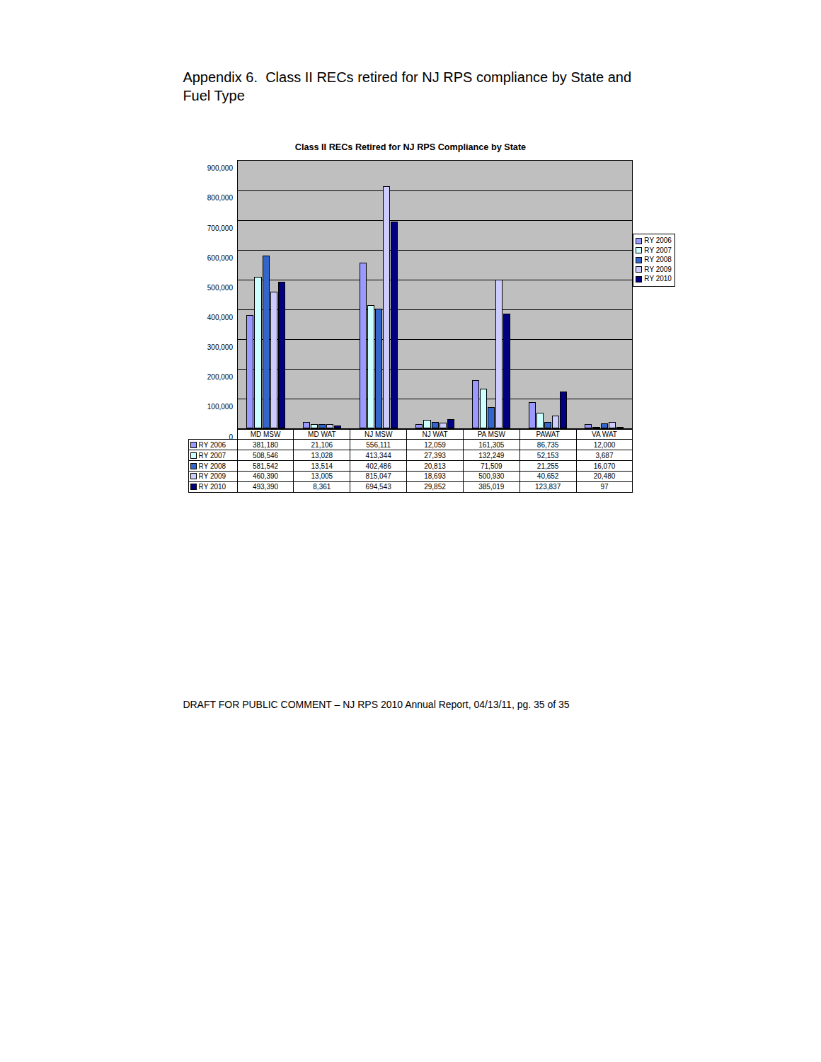Appendix 6. Class II RECs retired for NJ RPS compliance by State and Fuel Type
Class II RECs Retired for NJ RPS Compliance by State
900,000
800,000
700,000
600,000
500,000
400,000
300,000
200,000
100,000
0
RY 2006
RY 2007
RY 2008
RY 2009
RY 2010
| | MD MSW | MD WAT | NJ MSW | NJ WAT | PA MSW | PAWAT | VA WAT |
| --- | --- | --- | --- | --- | --- | --- | --- |
| RY 2006 | 381,180 | 21,106 | 556,111 | 12,059 | 161,305 | 86,735 | 12,000 |
| RY 2007 | 508,546 | 13,028 | 413,344 | 27,393 | 132,249 | 52,153 | 3,687 |
| RY 2008 | 581,542 | 13,514 | 402,486 | 20,813 | 71,509 | 21,255 | 16,070 |
| RY 2009 | 460,390 | 13,005 | 815,047 | 18,693 | 500,930 | 40,652 | 20,480 |
| RY 2010 | 493,390 | 8,361 | 694,543 | 29,852 | 385,019 | 123,837 | 97 |
DRAFT FOR PUBLIC COMMENT – NJ RPS 2010 Annual Report, 04/13/11, pg. 35 of 35